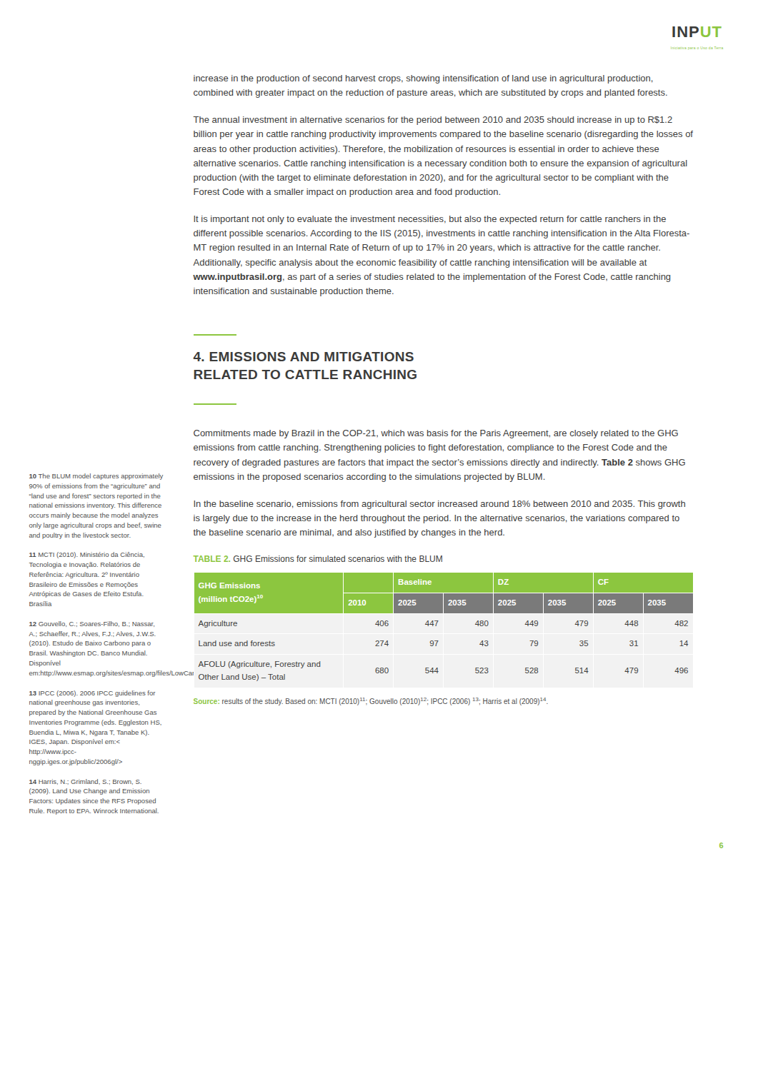INPUT
Iniciativa para o Uso da Terra
10 The BLUM model captures approximately 90% of emissions from the “agriculture” and “land use and forest” sectors reported in the national emissions inventory. This difference occurs mainly because the model analyzes only large agricultural crops and beef, swine and poultry in the livestock sector.
11 MCTI (2010). Ministério da Ciência, Tecnologia e Inovação. Relatórios de Referência: Agricultura. 2º Inventário Brasileiro de Emissões e Remoções Antrópicas de Gases de Efeito Estufa. Brasília
12 Gouvello, C.; Soares-Filho, B.; Nassar, A.; Schaeffer, R.; Alves, F.J.; Alves, J.W.S. (2010). Estudo de Baixo Carbono para o Brasil. Washington DC. Banco Mundial. Disponível em:http://www.esmap.org/sites/esmap.org/files/LowCarbon_Fulldoc.pdf
13 IPCC (2006). 2006 IPCC guidelines for national greenhouse gas inventories, prepared by the National Greenhouse Gas Inventories Programme (eds. Eggleston HS, Buendia L, Miwa K, Ngara T, Tanabe K). IGES, Japan. Disponível em:< http://www.ipcc-nggip.iges.or.jp/public/2006gl/>
14 Harris, N.; Grimland, S.; Brown, S. (2009). Land Use Change and Emission Factors: Updates since the RFS Proposed Rule. Report to EPA. Winrock International.
increase in the production of second harvest crops, showing intensification of land use in agricultural production, combined with greater impact on the reduction of pasture areas, which are substituted by crops and planted forests.
The annual investment in alternative scenarios for the period between 2010 and 2035 should increase in up to R$1.2 billion per year in cattle ranching productivity improvements compared to the baseline scenario (disregarding the losses of areas to other production activities). Therefore, the mobilization of resources is essential in order to achieve these alternative scenarios. Cattle ranching intensification is a necessary condition both to ensure the expansion of agricultural production (with the target to eliminate deforestation in 2020), and for the agricultural sector to be compliant with the Forest Code with a smaller impact on production area and food production.
It is important not only to evaluate the investment necessities, but also the expected return for cattle ranchers in the different possible scenarios. According to the IIS (2015), investments in cattle ranching intensification in the Alta Floresta-MT region resulted in an Internal Rate of Return of up to 17% in 20 years, which is attractive for the cattle rancher. Additionally, specific analysis about the economic feasibility of cattle ranching intensification will be available at www.inputbrasil.org, as part of a series of studies related to the implementation of the Forest Code, cattle ranching intensification and sustainable production theme.
4. EMISSIONS AND MITIGATIONS
RELATED TO CATTLE RANCHING
Commitments made by Brazil in the COP-21, which was basis for the Paris Agreement, are closely related to the GHG emissions from cattle ranching. Strengthening policies to fight deforestation, compliance to the Forest Code and the recovery of degraded pastures are factors that impact the sector’s emissions directly and indirectly. Table 2 shows GHG emissions in the proposed scenarios according to the simulations projected by BLUM.
In the baseline scenario, emissions from agricultural sector increased around 18% between 2010 and 2035. This growth is largely due to the increase in the herd throughout the period. In the alternative scenarios, the variations compared to the baseline scenario are minimal, and also justified by changes in the herd.
TABLE 2. GHG Emissions for simulated scenarios with the BLUM
| GHG Emissions (million tCO2e) 10 | | Baseline | DZ | CF |
| --- | --- | --- | --- | --- |
| 2010 | 2025 | 2035 | 2025 | 2035 | 2025 | 2035 |
| Agriculture | 406 | 447 | 480 | 449 | 479 | 448 | 482 |
| Land use and forests | 274 | 97 | 43 | 79 | 35 | 31 | 14 |
| AFOLU (Agriculture, Forestry and Other Land Use) – Total | 680 | 544 | 523 | 528 | 514 | 479 | 496 |
Source: results of the study. Based on: MCTI (2010)11; Gouvello (2010)12; IPCC (2006) 13; Harris et al (2009)14.
6